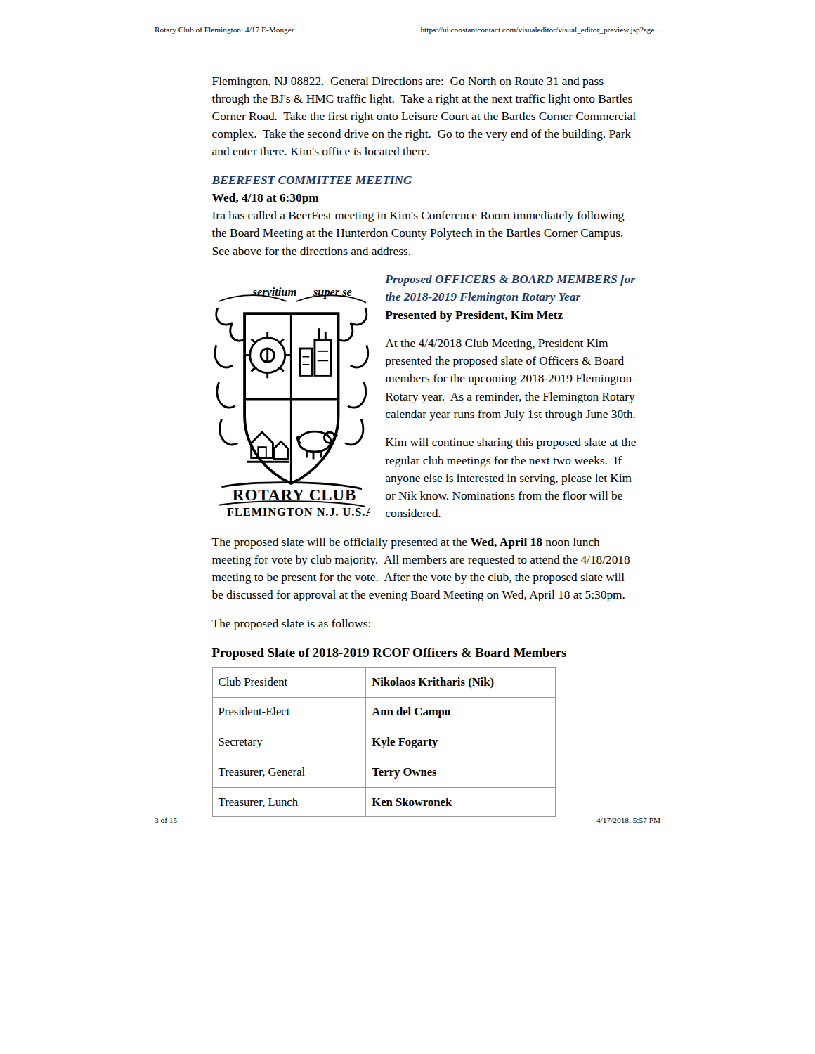Rotary Club of Flemington: 4/17 E-Monger
https://ui.constantcontact.com/visualeditor/visual_editor_preview.jsp?age...
Flemington, NJ 08822. General Directions are: Go North on Route 31 and pass through the BJ's & HMC traffic light. Take a right at the next traffic light onto Bartles Corner Road. Take the first right onto Leisure Court at the Bartles Corner Commercial complex. Take the second drive on the right. Go to the very end of the building. Park and enter there. Kim's office is located there.
BEERFEST COMMITTEE MEETING
Wed, 4/18 at 6:30pm
Ira has called a BeerFest meeting in Kim's Conference Room immediately following the Board Meeting at the Hunterdon County Polytech in the Bartles Corner Campus. See above for the directions and address.
servitium super se ROTARY CLUB FLEMINGTON N.J. U.S.A.
Proposed OFFICERS & BOARD MEMBERS for the 2018-2019 Flemington Rotary Year Presented by President, Kim Metz
At the 4/4/2018 Club Meeting, President Kim presented the proposed slate of Officers & Board members for the upcoming 2018-2019 Flemington Rotary year. As a reminder, the Flemington Rotary calendar year runs from July 1st through June 30th.
Kim will continue sharing this proposed slate at the regular club meetings for the next two weeks. If anyone else is interested in serving, please let Kim or Nik know. Nominations from the floor will be considered.
The proposed slate will be officially presented at the Wed, April 18 noon lunch meeting for vote by club majority. All members are requested to attend the 4/18/2018 meeting to be present for the vote. After the vote by the club, the proposed slate will be discussed for approval at the evening Board Meeting on Wed, April 18 at 5:30pm.
The proposed slate is as follows:
Proposed Slate of 2018-2019 RCOF Officers & Board Members
| Club President | Nikolaos Kritharis (Nik) |
| President-Elect | Ann del Campo |
| Secretary | Kyle Fogarty |
| Treasurer, General | Terry Ownes |
| Treasurer, Lunch | Ken Skowronek |
3 of 15
4/17/2018, 5:57 PM